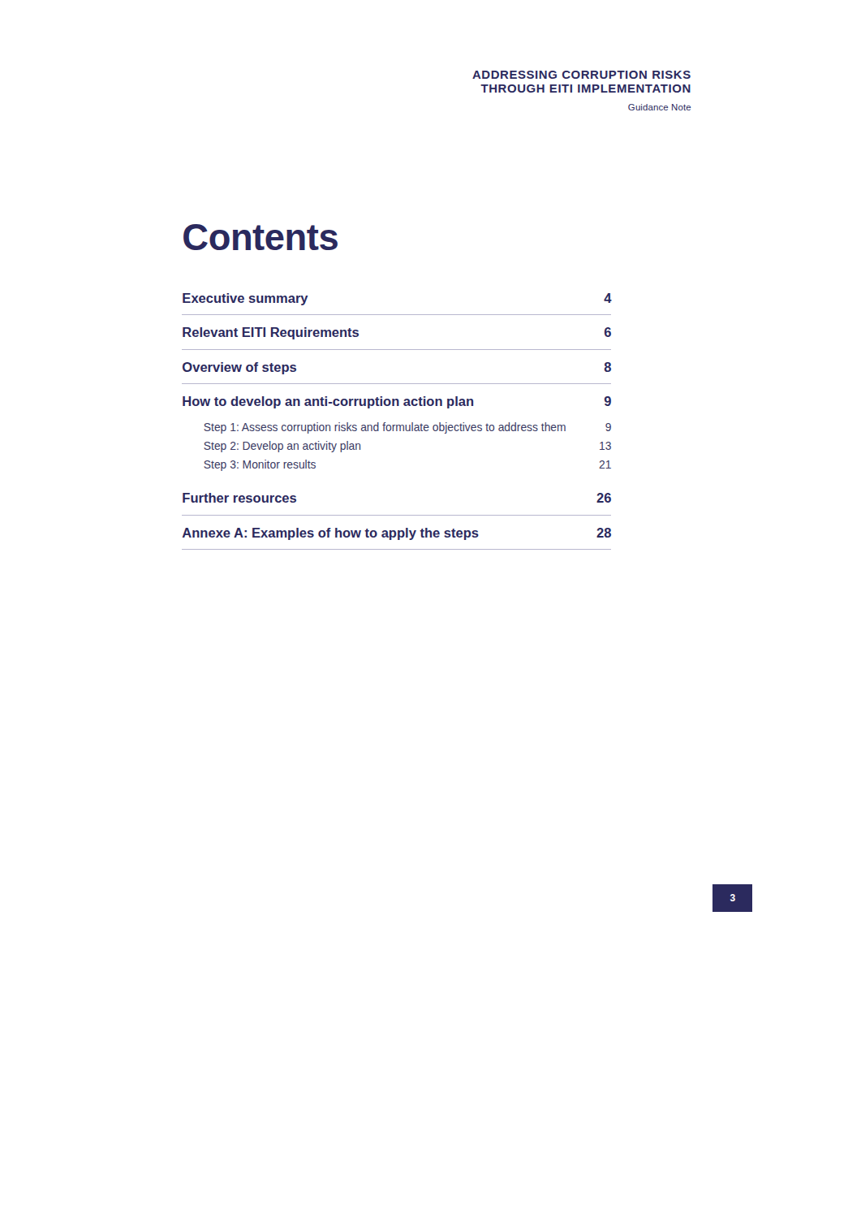Addressing Corruption Risks
Through EITI Implementation
Guidance Note
Contents
Executive summary 4
Relevant EITI Requirements 6
Overview of steps 8
How to develop an anti-corruption action plan 9
Step 1: Assess corruption risks and formulate objectives to address them 9
Step 2: Develop an activity plan 13
Step 3: Monitor results 21
Further resources 26
Annexe A: Examples of how to apply the steps 28
3